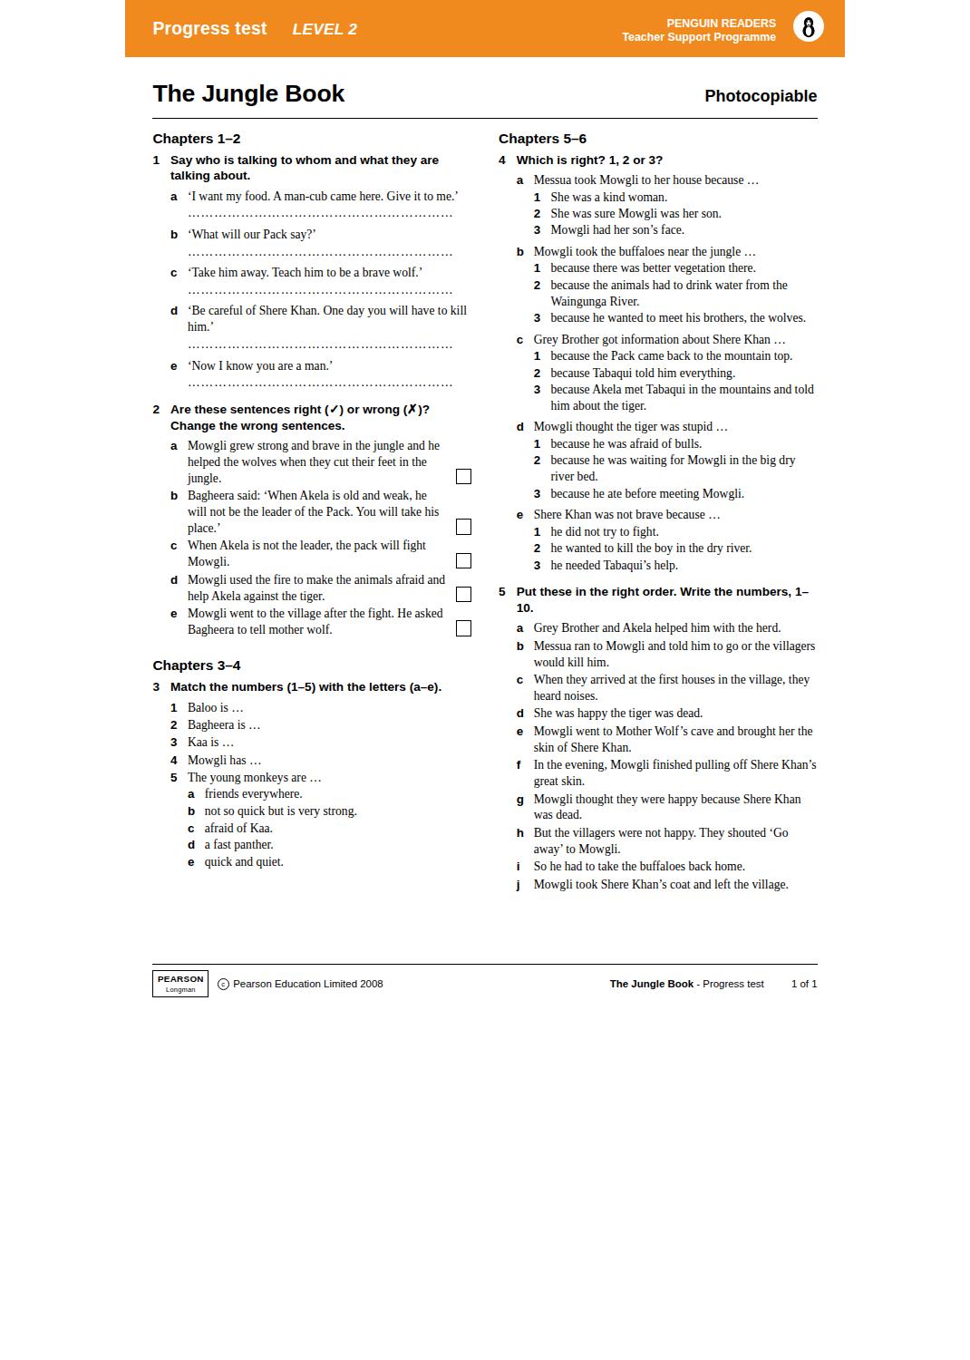Progress test LEVEL 2
PENGUIN READERS
Teacher Support Programme
The Jungle Book
Photocopiable
Chapters 1–2
1
Say who is talking to whom and what they are talking about.
a‘I want my food. A man-cub came here. Give it to me.’ ……………………………………………………
b‘What will our Pack say?’ ……………………………………………………
c‘Take him away. Teach him to be a brave wolf.’ ……………………………………………………
d‘Be careful of Shere Khan. One day you will have to kill him.’ ……………………………………………………
e‘Now I know you are a man.’ ……………………………………………………
2
Are these sentences right (✓) or wrong (✗)? Change the wrong sentences.
a Mowgli grew strong and brave in the jungle and he helped the wolves when they cut their feet in the jungle.
b Bagheera said: ‘When Akela is old and weak, he will not be the leader of the Pack. You will take his place.’
c When Akela is not the leader, the pack will fight Mowgli.
d Mowgli used the fire to make the animals afraid and help Akela against the tiger.
e Mowgli went to the village after the fight. He asked Bagheera to tell mother wolf.
Chapters 3–4
3
Match the numbers (1–5) with the letters (a–e).
1 Baloo is …
2 Bagheera is …
3 Kaa is …
4 Mowgli has …
5 The young monkeys are …
afriends everywhere.
bnot so quick but is very strong.
cafraid of Kaa.
da fast panther.
equick and quiet.
Chapters 5–6
4
Which is right? 1, 2 or 3?
aMessua took Mowgli to her house because …
1 She was a kind woman.
2 She was sure Mowgli was her son.
3 Mowgli had her son’s face.
bMowgli took the buffaloes near the jungle …
1 because there was better vegetation there.
2 because the animals had to drink water from the Waingunga River.
3 because he wanted to meet his brothers, the wolves.
cGrey Brother got information about Shere Khan …
1 because the Pack came back to the mountain top.
2 because Tabaqui told him everything.
3 because Akela met Tabaqui in the mountains and told him about the tiger.
dMowgli thought the tiger was stupid …
1 because he was afraid of bulls.
2 because he was waiting for Mowgli in the big dry river bed.
3 because he ate before meeting Mowgli.
eShere Khan was not brave because …
1 he did not try to fight.
2 he wanted to kill the boy in the dry river.
3 he needed Tabaqui’s help.
5
Put these in the right order. Write the numbers, 1–10.
aGrey Brother and Akela helped him with the herd.
bMessua ran to Mowgli and told him to go or the villagers would kill him.
cWhen they arrived at the first houses in the village, they heard noises.
dShe was happy the tiger was dead.
eMowgli went to Mother Wolf’s cave and brought her the skin of Shere Khan.
fIn the evening, Mowgli finished pulling off Shere Khan’s great skin.
gMowgli thought they were happy because Shere Khan was dead.
hBut the villagers were not happy. They shouted ‘Go away’ to Mowgli.
iSo he had to take the buffaloes back home.
jMowgli took Shere Khan’s coat and left the village.
PEARSON
Longman c Pearson Education Limited 2008
The Jungle Book - Progress test 1 of 1